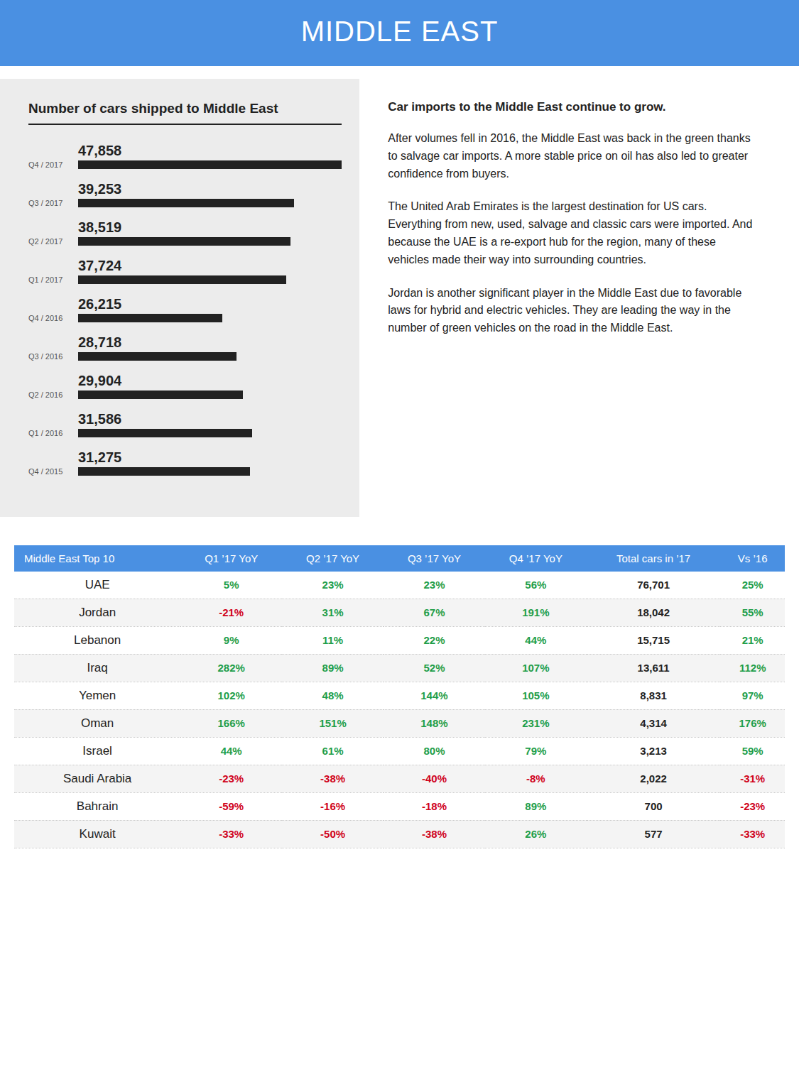MIDDLE EAST
Number of cars shipped to Middle East
| Q4 / 2017 | 47,858 |
| Q3 / 2017 | 39,253 |
| Q2 / 2017 | 38,519 |
| Q1 / 2017 | 37,724 |
| Q4 / 2016 | 26,215 |
| Q3 / 2016 | 28,718 |
| Q2 / 2016 | 29,904 |
| Q1 / 2016 | 31,586 |
| Q4 / 2015 | 31,275 |
Car imports to the Middle East continue to grow.
After volumes fell in 2016, the Middle East was back in the green thanks to salvage car imports. A more stable price on oil has also led to greater confidence from buyers.
The United Arab Emirates is the largest destination for US cars. Everything from new, used, salvage and classic cars were imported. And because the UAE is a re-export hub for the region, many of these vehicles made their way into surrounding countries.
Jordan is another significant player in the Middle East due to favorable laws for hybrid and electric vehicles. They are leading the way in the number of green vehicles on the road in the Middle East.
| Middle East Top 10 | Q1 ’17 YoY | Q2 ’17 YoY | Q3 ’17 YoY | Q4 ’17 YoY | Total cars in ’17 | Vs ’16 |
| --- | --- | --- | --- | --- | --- | --- |
| UAE | 5% | 23% | 23% | 56% | 76,701 | 25% |
| Jordan | -21% | 31% | 67% | 191% | 18,042 | 55% |
| Lebanon | 9% | 11% | 22% | 44% | 15,715 | 21% |
| Iraq | 282% | 89% | 52% | 107% | 13,611 | 112% |
| Yemen | 102% | 48% | 144% | 105% | 8,831 | 97% |
| Oman | 166% | 151% | 148% | 231% | 4,314 | 176% |
| Israel | 44% | 61% | 80% | 79% | 3,213 | 59% |
| Saudi Arabia | -23% | -38% | -40% | -8% | 2,022 | -31% |
| Bahrain | -59% | -16% | -18% | 89% | 700 | -23% |
| Kuwait | -33% | -50% | -38% | 26% | 577 | -33% |